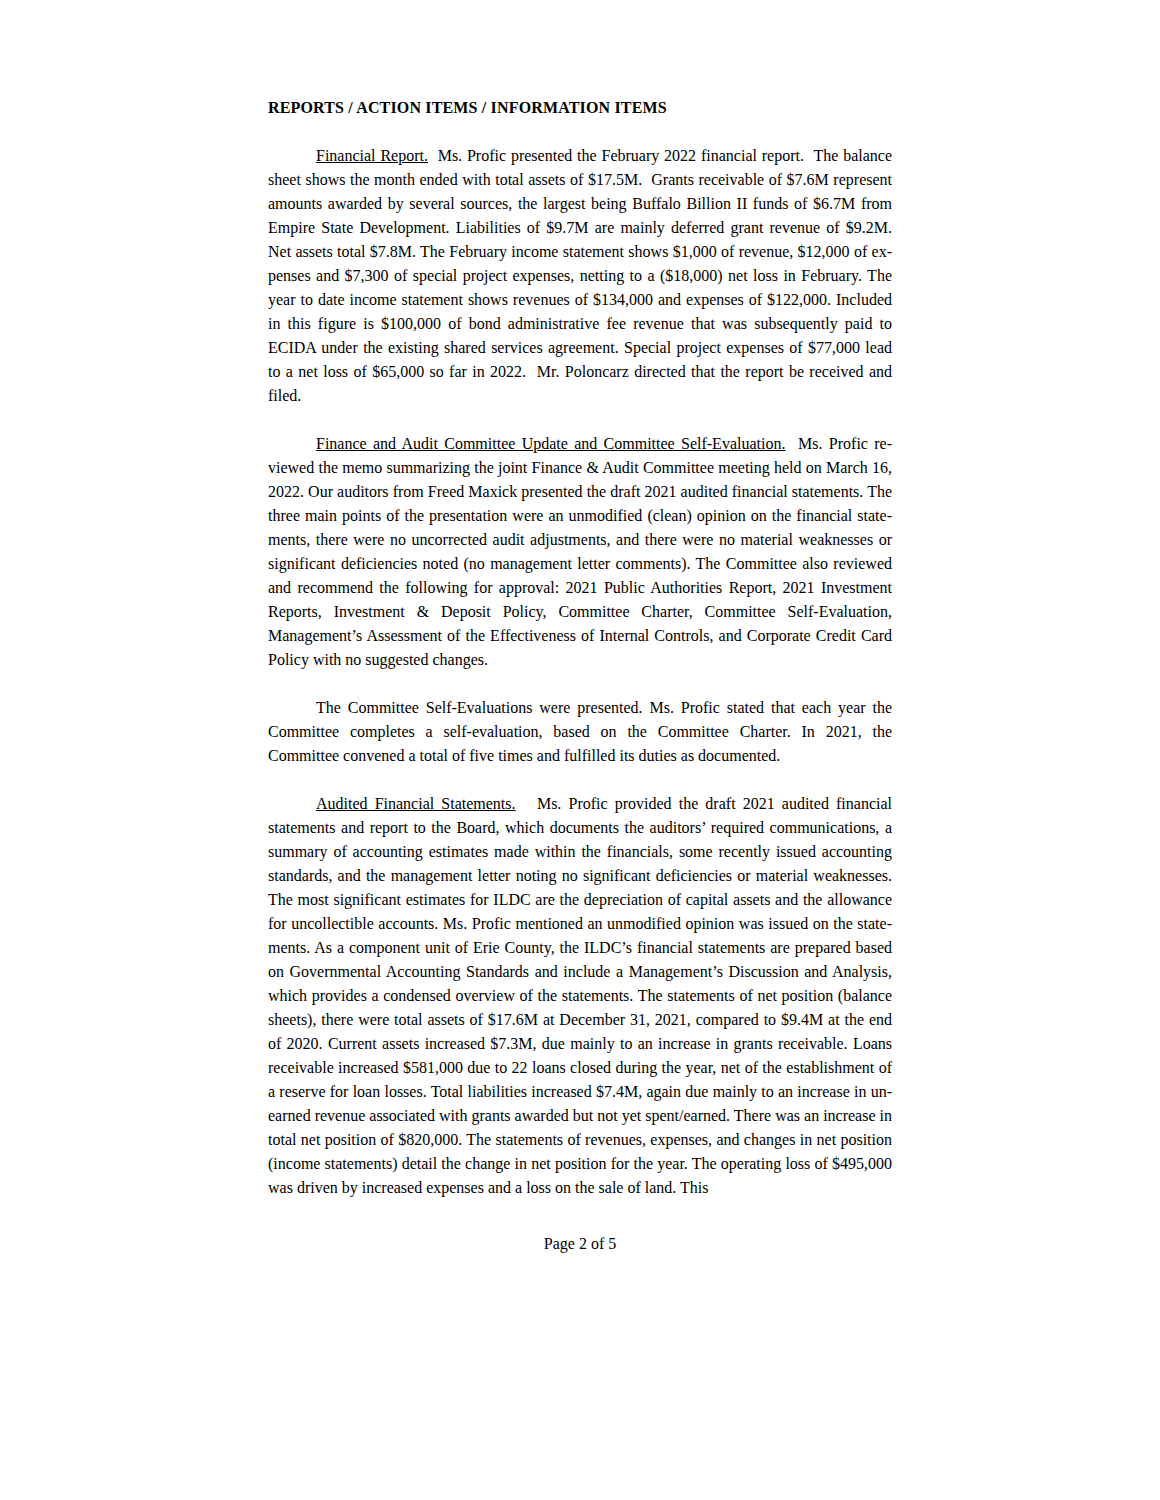REPORTS / ACTION ITEMS / INFORMATION ITEMS
Financial Report. Ms. Profic presented the February 2022 financial report. The balance sheet shows the month ended with total assets of $17.5M. Grants receivable of $7.6M represent amounts awarded by several sources, the largest being Buffalo Billion II funds of $6.7M from Empire State Development. Liabilities of $9.7M are mainly deferred grant revenue of $9.2M. Net assets total $7.8M. The February income statement shows $1,000 of revenue, $12,000 of expenses and $7,300 of special project expenses, netting to a ($18,000) net loss in February. The year to date income statement shows revenues of $134,000 and expenses of $122,000. Included in this figure is $100,000 of bond administrative fee revenue that was subsequently paid to ECIDA under the existing shared services agreement. Special project expenses of $77,000 lead to a net loss of $65,000 so far in 2022. Mr. Poloncarz directed that the report be received and filed.
Finance and Audit Committee Update and Committee Self-Evaluation. Ms. Profic reviewed the memo summarizing the joint Finance & Audit Committee meeting held on March 16, 2022. Our auditors from Freed Maxick presented the draft 2021 audited financial statements. The three main points of the presentation were an unmodified (clean) opinion on the financial statements, there were no uncorrected audit adjustments, and there were no material weaknesses or significant deficiencies noted (no management letter comments). The Committee also reviewed and recommend the following for approval: 2021 Public Authorities Report, 2021 Investment Reports, Investment & Deposit Policy, Committee Charter, Committee Self-Evaluation, Management’s Assessment of the Effectiveness of Internal Controls, and Corporate Credit Card Policy with no suggested changes.
The Committee Self-Evaluations were presented. Ms. Profic stated that each year the Committee completes a self-evaluation, based on the Committee Charter. In 2021, the Committee convened a total of five times and fulfilled its duties as documented.
Audited Financial Statements. Ms. Profic provided the draft 2021 audited financial statements and report to the Board, which documents the auditors’ required communications, a summary of accounting estimates made within the financials, some recently issued accounting standards, and the management letter noting no significant deficiencies or material weaknesses. The most significant estimates for ILDC are the depreciation of capital assets and the allowance for uncollectible accounts. Ms. Profic mentioned an unmodified opinion was issued on the statements. As a component unit of Erie County, the ILDC’s financial statements are prepared based on Governmental Accounting Standards and include a Management’s Discussion and Analysis, which provides a condensed overview of the statements. The statements of net position (balance sheets), there were total assets of $17.6M at December 31, 2021, compared to $9.4M at the end of 2020. Current assets increased $7.3M, due mainly to an increase in grants receivable. Loans receivable increased $581,000 due to 22 loans closed during the year, net of the establishment of a reserve for loan losses. Total liabilities increased $7.4M, again due mainly to an increase in unearned revenue associated with grants awarded but not yet spent/earned. There was an increase in total net position of $820,000. The statements of revenues, expenses, and changes in net position (income statements) detail the change in net position for the year. The operating loss of $495,000 was driven by increased expenses and a loss on the sale of land. This
Page 2 of 5